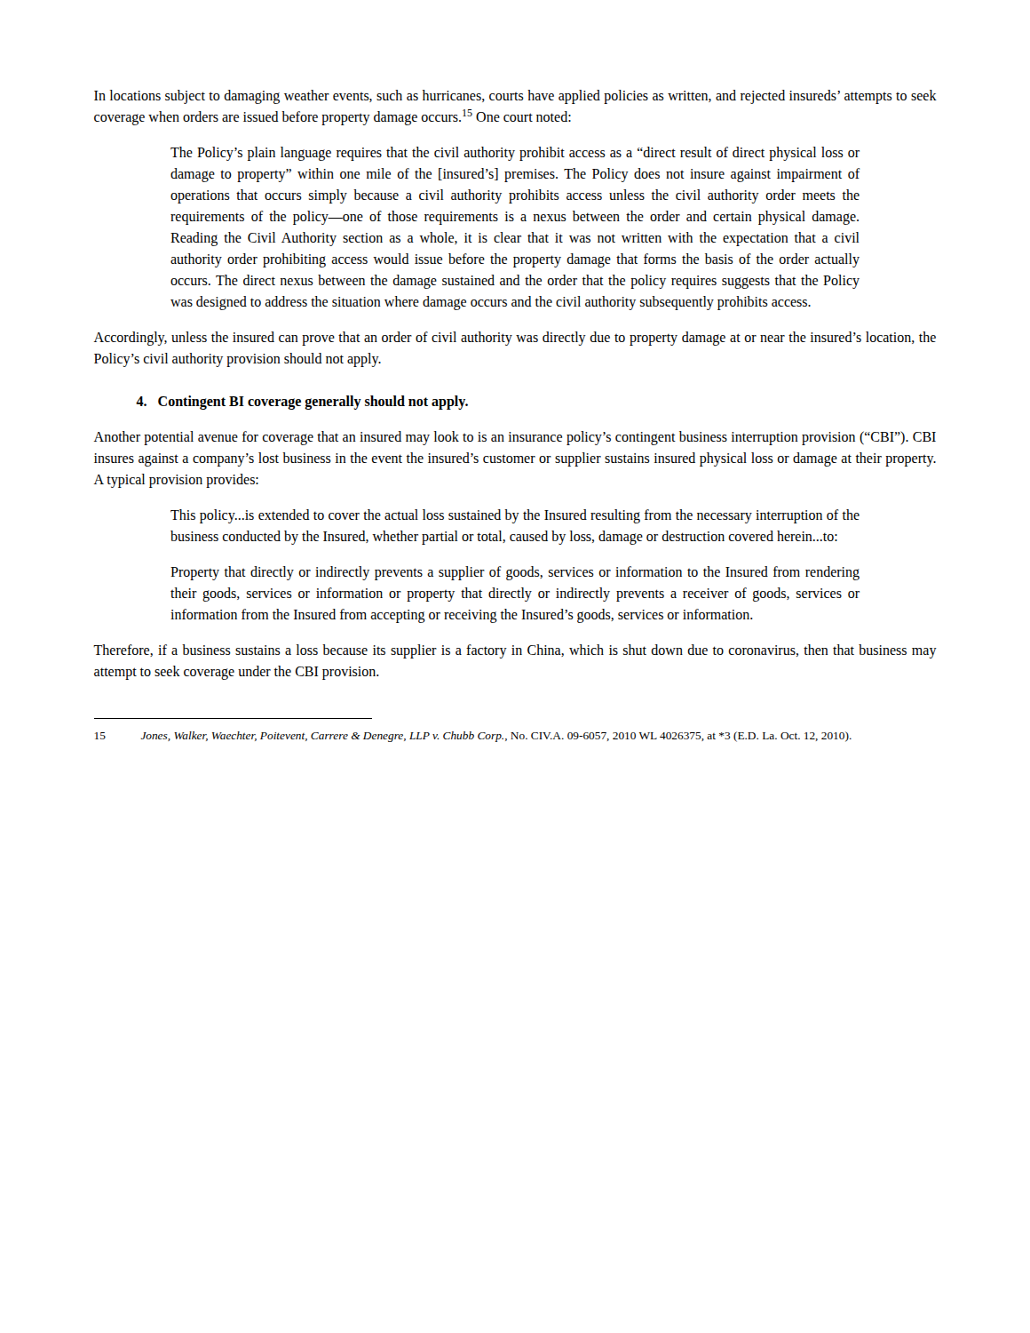In locations subject to damaging weather events, such as hurricanes, courts have applied policies as written, and rejected insureds’ attempts to seek coverage when orders are issued before property damage occurs.15 One court noted:
The Policy’s plain language requires that the civil authority prohibit access as a “direct result of direct physical loss or damage to property” within one mile of the [insured’s] premises. The Policy does not insure against impairment of operations that occurs simply because a civil authority prohibits access unless the civil authority order meets the requirements of the policy—one of those requirements is a nexus between the order and certain physical damage. Reading the Civil Authority section as a whole, it is clear that it was not written with the expectation that a civil authority order prohibiting access would issue before the property damage that forms the basis of the order actually occurs. The direct nexus between the damage sustained and the order that the policy requires suggests that the Policy was designed to address the situation where damage occurs and the civil authority subsequently prohibits access.
Accordingly, unless the insured can prove that an order of civil authority was directly due to property damage at or near the insured’s location, the Policy’s civil authority provision should not apply.
4. Contingent BI coverage generally should not apply.
Another potential avenue for coverage that an insured may look to is an insurance policy’s contingent business interruption provision (“CBI”). CBI insures against a company’s lost business in the event the insured’s customer or supplier sustains insured physical loss or damage at their property. A typical provision provides:
This policy...is extended to cover the actual loss sustained by the Insured resulting from the necessary interruption of the business conducted by the Insured, whether partial or total, caused by loss, damage or destruction covered herein...to:
Property that directly or indirectly prevents a supplier of goods, services or information to the Insured from rendering their goods, services or information or property that directly or indirectly prevents a receiver of goods, services or information from the Insured from accepting or receiving the Insured’s goods, services or information.
Therefore, if a business sustains a loss because its supplier is a factory in China, which is shut down due to coronavirus, then that business may attempt to seek coverage under the CBI provision.
15
Jones, Walker, Waechter, Poitevent, Carrere & Denegre, LLP v. Chubb Corp., No. CIV.A. 09-6057, 2010 WL 4026375, at *3 (E.D. La. Oct. 12, 2010).